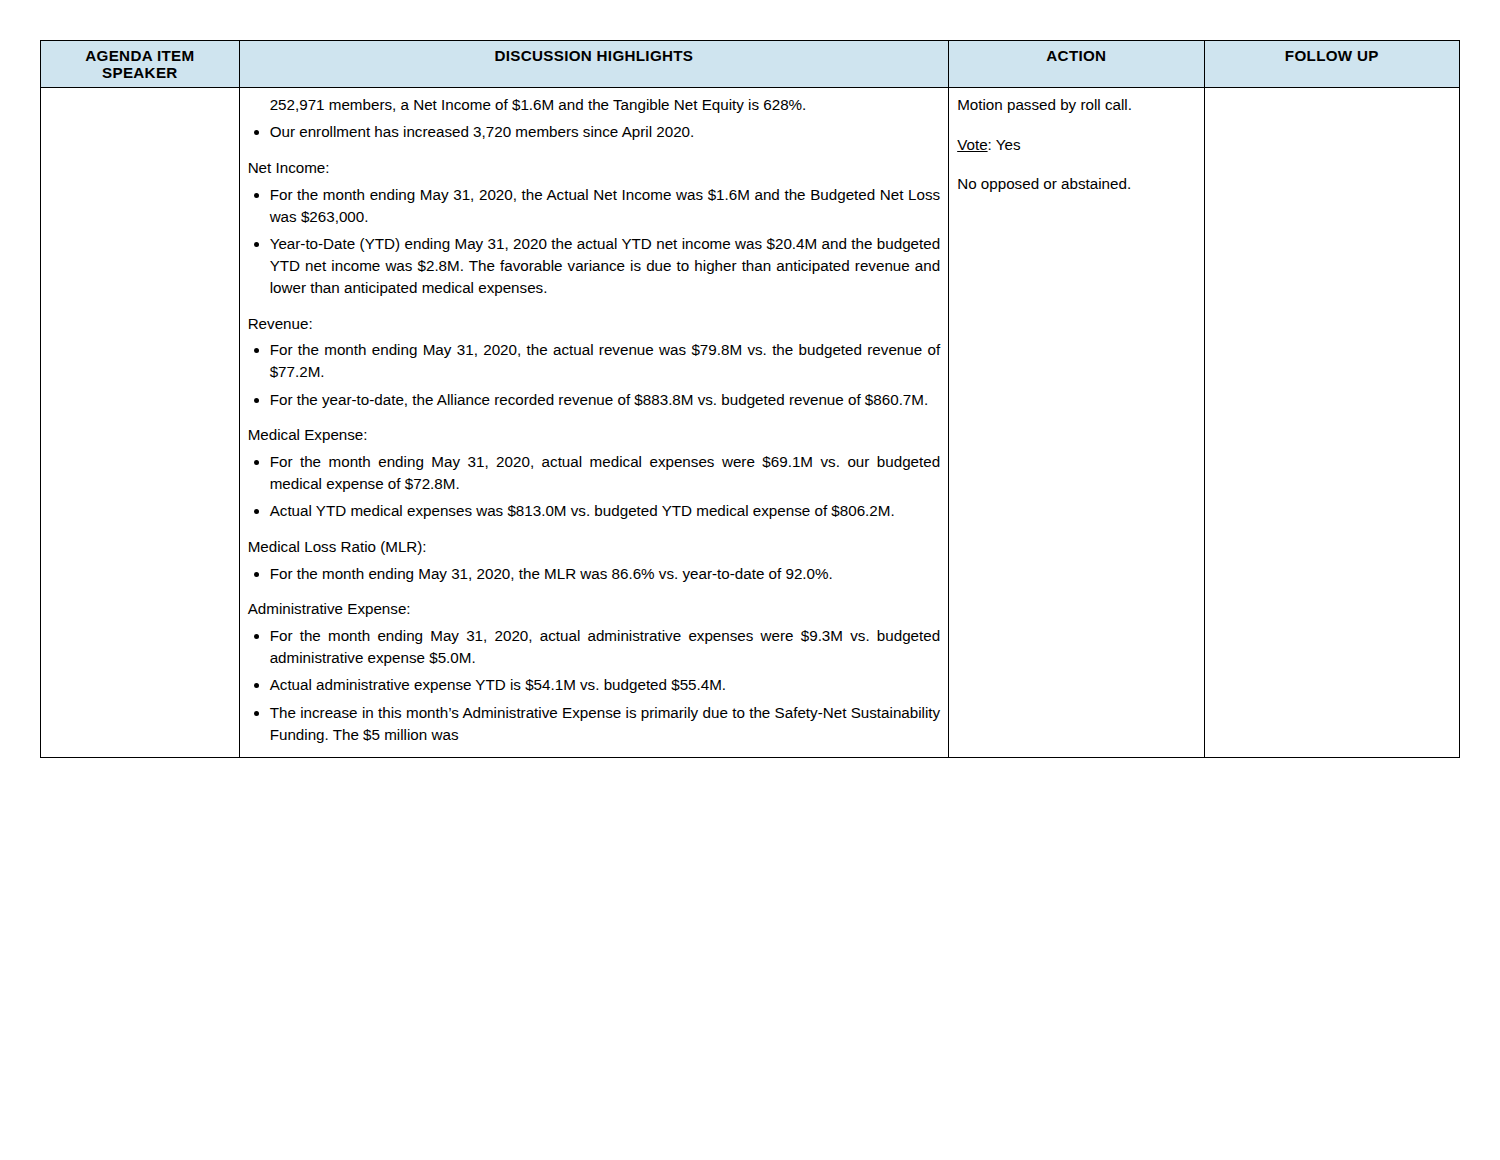| Agenda Item Speaker | Discussion Highlights | Action | Follow Up |
| --- | --- | --- | --- |
| | 252,971 members, a Net Income of $1.6M and the Tangible Net Equity is 628%. Our enrollment has increased 3,720 members since April 2020. Net Income: For the month ending May 31, 2020, the Actual Net Income was $1.6M and the Budgeted Net Loss was $263,000. Year-to-Date (YTD) ending May 31, 2020 the actual YTD net income was $20.4M and the budgeted YTD net income was $2.8M. The favorable variance is due to higher than anticipated revenue and lower than anticipated medical expenses. Revenue: For the month ending May 31, 2020, the actual revenue was $79.8M vs. the budgeted revenue of $77.2M. For the year-to-date, the Alliance recorded revenue of $883.8M vs. budgeted revenue of $860.7M. Medical Expense: For the month ending May 31, 2020, actual medical expenses were $69.1M vs. our budgeted medical expense of $72.8M. Actual YTD medical expenses was $813.0M vs. budgeted YTD medical expense of $806.2M. Medical Loss Ratio (MLR): For the month ending May 31, 2020, the MLR was 86.6% vs. year-to-date of 92.0%. Administrative Expense: For the month ending May 31, 2020, actual administrative expenses were $9.3M vs. budgeted administrative expense $5.0M. Actual administrative expense YTD is $54.1M vs. budgeted $55.4M. The increase in this month’s Administrative Expense is primarily due to the Safety-Net Sustainability Funding. The $5 million was | Motion passed by roll call. Vote : Yes No opposed or abstained. | |